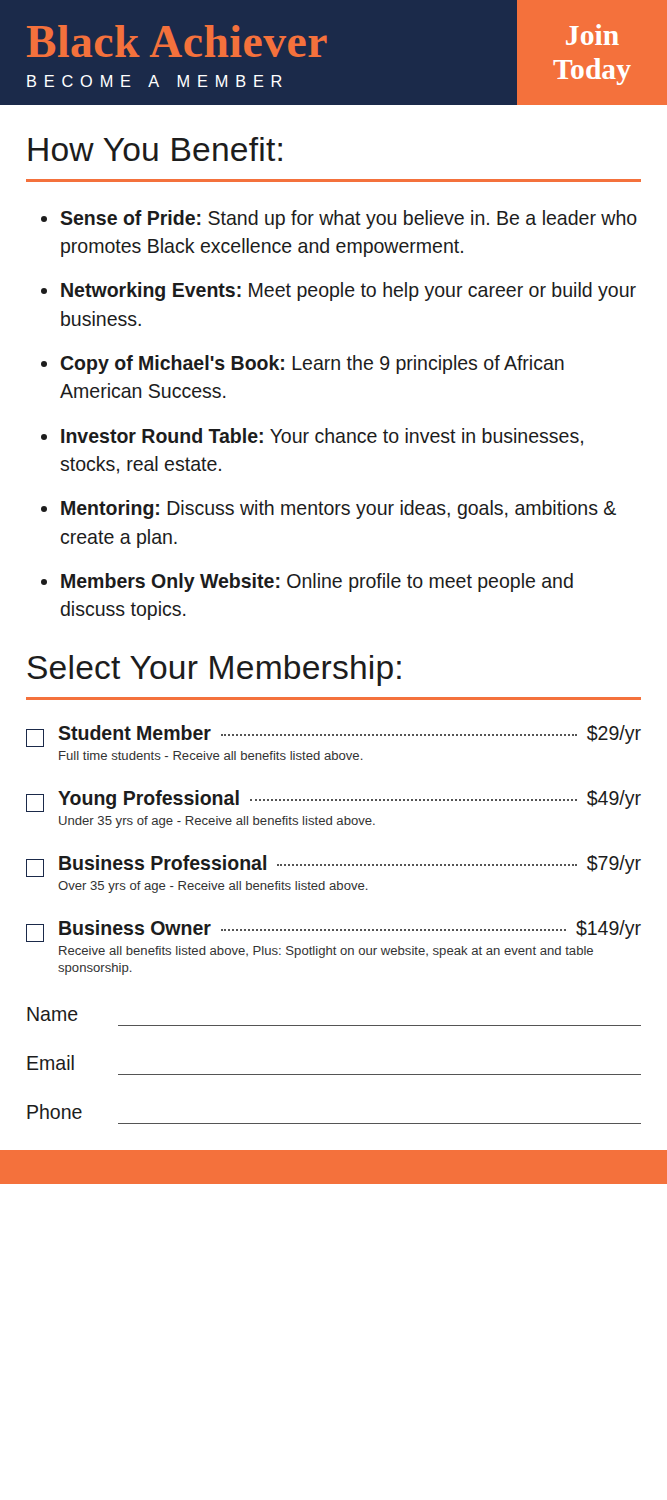Black Achiever
Become a Member
Join Today
How You Benefit:
Sense of Pride: Stand up for what you believe in. Be a leader who promotes Black excellence and empowerment.
Networking Events: Meet people to help your career or build your business.
Copy of Michael's Book: Learn the 9 principles of African American Success.
Investor Round Table: Your chance to invest in businesses, stocks, real estate.
Mentoring: Discuss with mentors your ideas, goals, ambitions & create a plan.
Members Only Website: Online profile to meet people and discuss topics.
Select Your Membership:
Student Member $29/yr
Full time students - Receive all benefits listed above.
Young Professional $49/yr
Under 35 yrs of age - Receive all benefits listed above.
Business Professional $79/yr
Over 35 yrs of age - Receive all benefits listed above.
Business Owner $149/yr
Receive all benefits listed above, Plus: Spotlight on our website, speak at an event and table sponsorship.
Name
Email
Phone